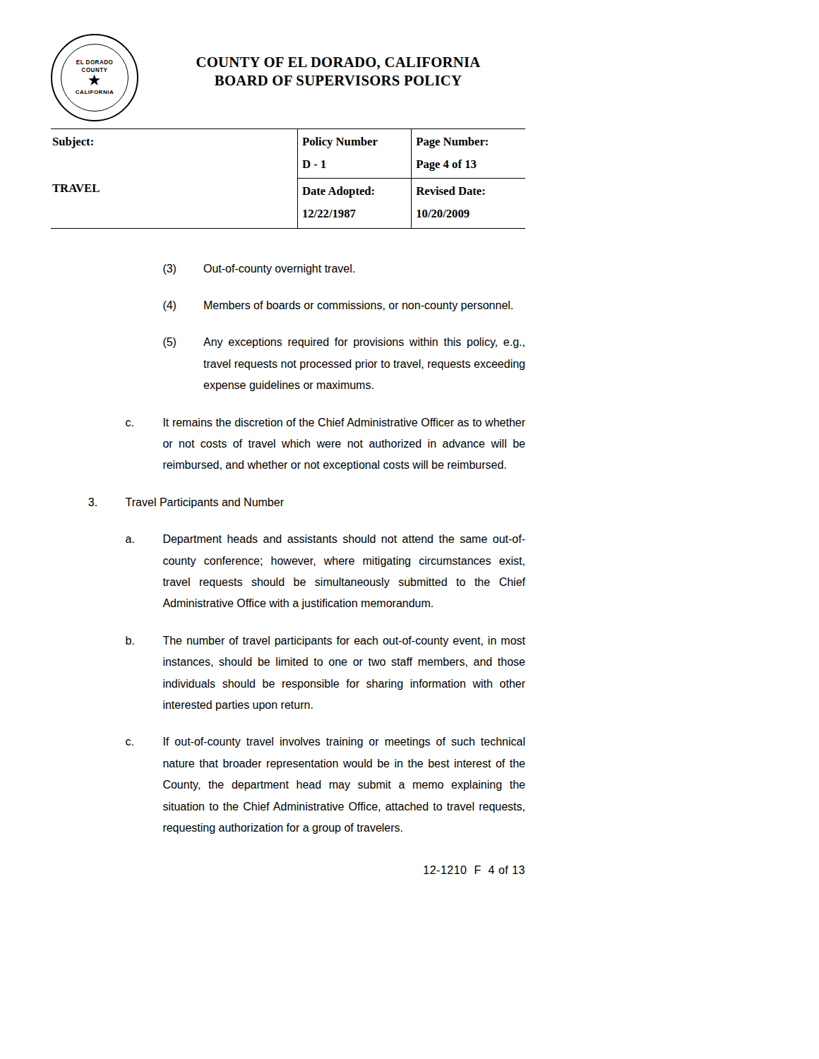EL DORADO COUNTY
★
CALIFORNIA
COUNTY OF EL DORADO, CALIFORNIA
BOARD OF SUPERVISORS POLICY
| Subject: TRAVEL | Policy Number D - 1 | Page Number: Page 4 of 13 |
| Date Adopted: 12/22/1987 | Revised Date: 10/20/2009 |
(3)
Out-of-county overnight travel.
(4)
Members of boards or commissions, or non-county personnel.
(5)
Any exceptions required for provisions within this policy, e.g., travel requests not processed prior to travel, requests exceeding expense guidelines or maximums.
c.
It remains the discretion of the Chief Administrative Officer as to whether or not costs of travel which were not authorized in advance will be reimbursed, and whether or not exceptional costs will be reimbursed.
3.
Travel Participants and Number
a.
Department heads and assistants should not attend the same out-of-county conference; however, where mitigating circumstances exist, travel requests should be simultaneously submitted to the Chief Administrative Office with a justification memorandum.
b.
The number of travel participants for each out-of-county event, in most instances, should be limited to one or two staff members, and those individuals should be responsible for sharing information with other interested parties upon return.
c.
If out-of-county travel involves training or meetings of such technical nature that broader representation would be in the best interest of the County, the department head may submit a memo explaining the situation to the Chief Administrative Office, attached to travel requests, requesting authorization for a group of travelers.
12-1210 F 4 of 13